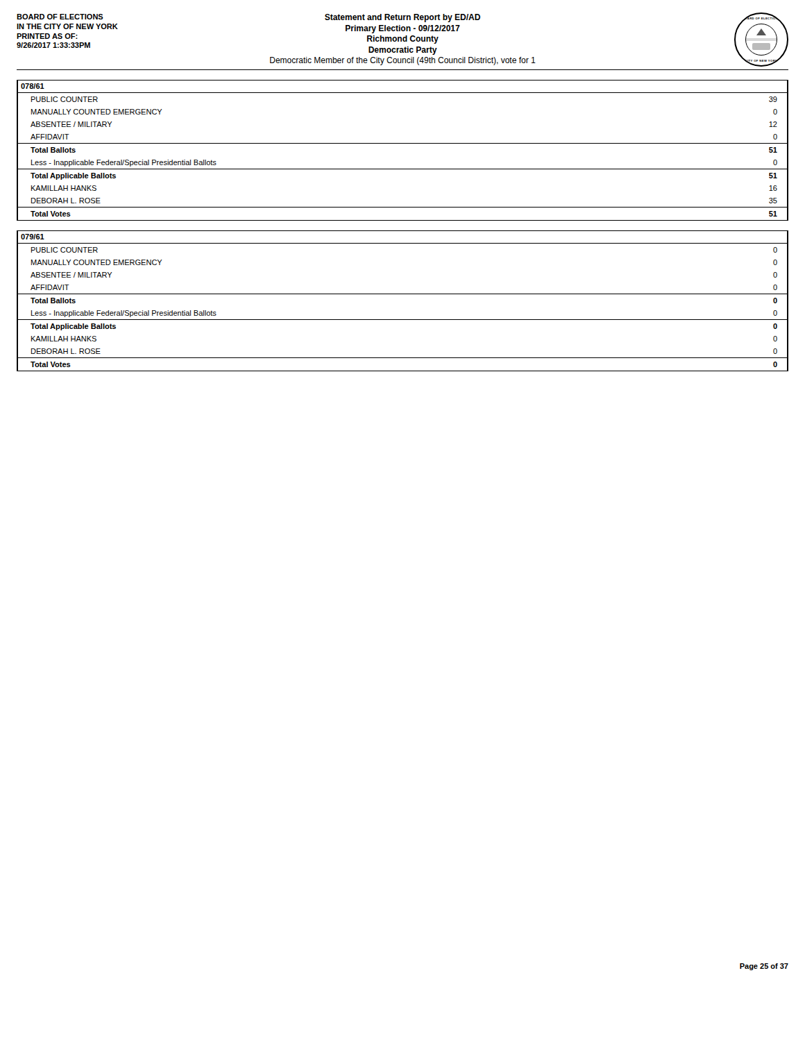BOARD OF ELECTIONS
IN THE CITY OF NEW YORK
PRINTED AS OF:
9/26/2017 1:33:33PM
Statement and Return Report by ED/AD
Primary Election - 09/12/2017
Richmond County
Democratic Party
Democratic Member of the City Council (49th Council District), vote for 1
078/61
| PUBLIC COUNTER | 39 |
| MANUALLY COUNTED EMERGENCY | 0 |
| ABSENTEE / MILITARY | 12 |
| AFFIDAVIT | 0 |
| Total Ballots | 51 |
| Less - Inapplicable Federal/Special Presidential Ballots | 0 |
| Total Applicable Ballots | 51 |
| KAMILLAH HANKS | 16 |
| DEBORAH L. ROSE | 35 |
| Total Votes | 51 |
079/61
| PUBLIC COUNTER | 0 |
| MANUALLY COUNTED EMERGENCY | 0 |
| ABSENTEE / MILITARY | 0 |
| AFFIDAVIT | 0 |
| Total Ballots | 0 |
| Less - Inapplicable Federal/Special Presidential Ballots | 0 |
| Total Applicable Ballots | 0 |
| KAMILLAH HANKS | 0 |
| DEBORAH L. ROSE | 0 |
| Total Votes | 0 |
Page 25 of 37